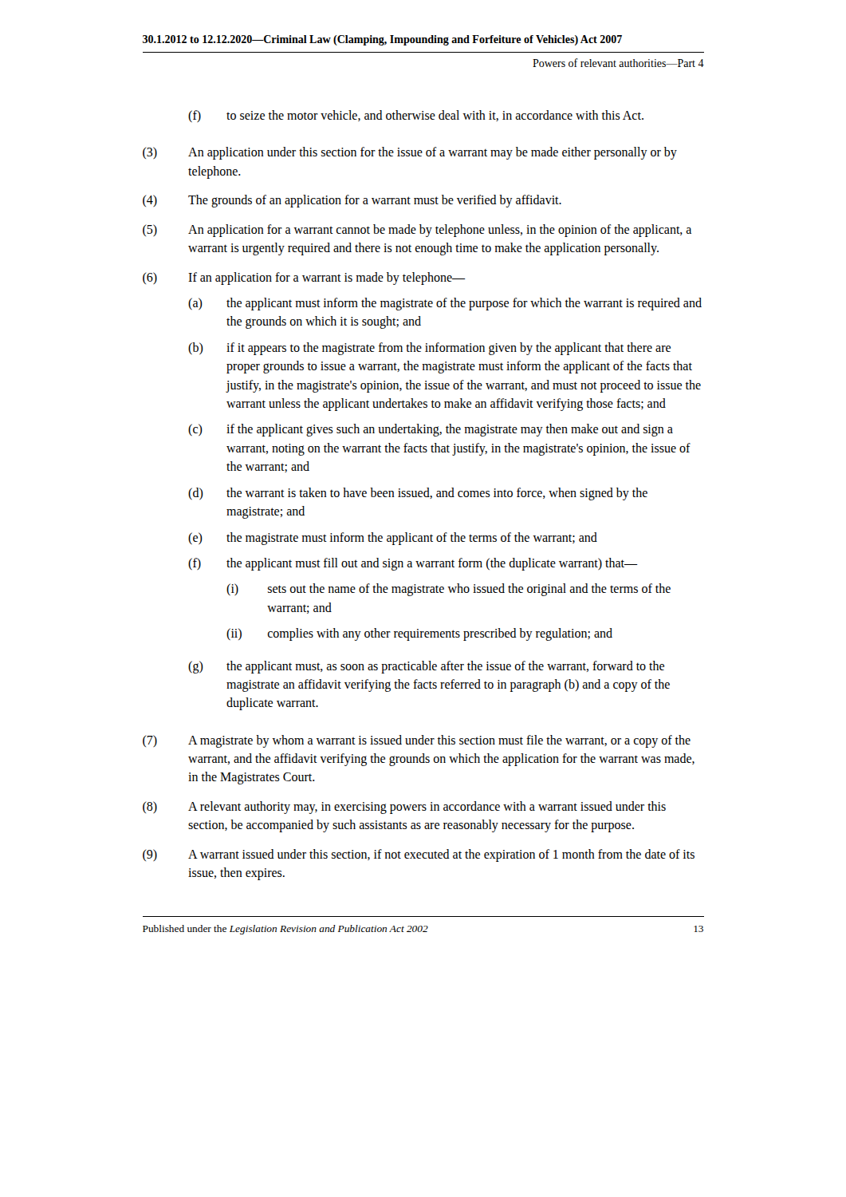30.1.2012 to 12.12.2020—Criminal Law (Clamping, Impounding and Forfeiture of Vehicles) Act 2007
Powers of relevant authorities—Part 4
(f)
to seize the motor vehicle, and otherwise deal with it, in accordance with this Act.
(3)
An application under this section for the issue of a warrant may be made either personally or by telephone.
(4)
The grounds of an application for a warrant must be verified by affidavit.
(5)
An application for a warrant cannot be made by telephone unless, in the opinion of the applicant, a warrant is urgently required and there is not enough time to make the application personally.
(6)
If an application for a warrant is made by telephone—
(a)
the applicant must inform the magistrate of the purpose for which the warrant is required and the grounds on which it is sought; and
(b)
if it appears to the magistrate from the information given by the applicant that there are proper grounds to issue a warrant, the magistrate must inform the applicant of the facts that justify, in the magistrate's opinion, the issue of the warrant, and must not proceed to issue the warrant unless the applicant undertakes to make an affidavit verifying those facts; and
(c)
if the applicant gives such an undertaking, the magistrate may then make out and sign a warrant, noting on the warrant the facts that justify, in the magistrate's opinion, the issue of the warrant; and
(d)
the warrant is taken to have been issued, and comes into force, when signed by the magistrate; and
(e)
the magistrate must inform the applicant of the terms of the warrant; and
(f)
the applicant must fill out and sign a warrant form (the duplicate warrant) that—
(i)
sets out the name of the magistrate who issued the original and the terms of the warrant; and
(ii)
complies with any other requirements prescribed by regulation; and
(g)
the applicant must, as soon as practicable after the issue of the warrant, forward to the magistrate an affidavit verifying the facts referred to in paragraph (b) and a copy of the duplicate warrant.
(7)
A magistrate by whom a warrant is issued under this section must file the warrant, or a copy of the warrant, and the affidavit verifying the grounds on which the application for the warrant was made, in the Magistrates Court.
(8)
A relevant authority may, in exercising powers in accordance with a warrant issued under this section, be accompanied by such assistants as are reasonably necessary for the purpose.
(9)
A warrant issued under this section, if not executed at the expiration of 1 month from the date of its issue, then expires.
Published under the Legislation Revision and Publication Act 2002
13